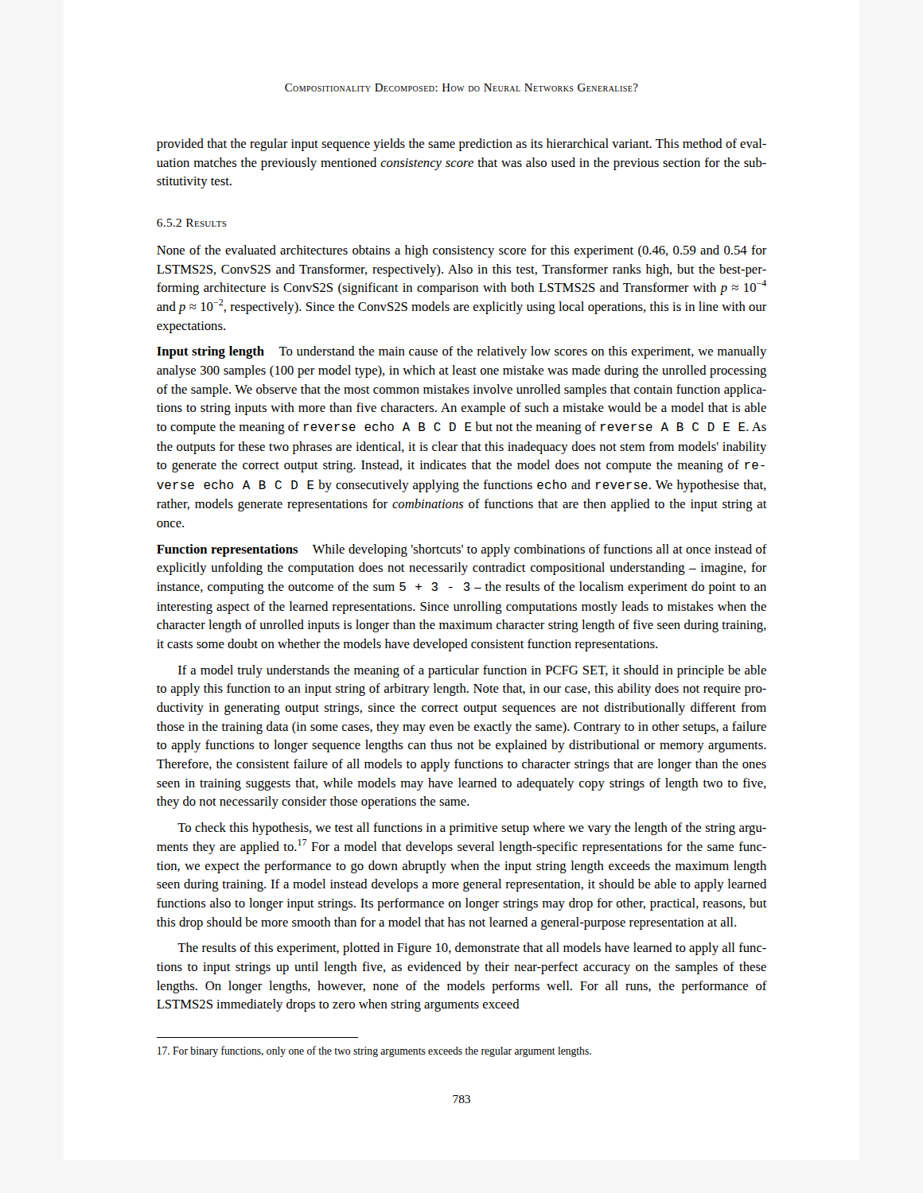Compositionality Decomposed: How do Neural Networks Generalise?
provided that the regular input sequence yields the same prediction as its hierarchical variant. This method of evaluation matches the previously mentioned consistency score that was also used in the previous section for the substitutivity test.
6.5.2 Results
None of the evaluated architectures obtains a high consistency score for this experiment (0.46, 0.59 and 0.54 for LSTMS2S, ConvS2S and Transformer, respectively). Also in this test, Transformer ranks high, but the best-performing architecture is ConvS2S (significant in comparison with both LSTMS2S and Transformer with p ≈ 10−4 and p ≈ 10−2, respectively). Since the ConvS2S models are explicitly using local operations, this is in line with our expectations.
Input string length To understand the main cause of the relatively low scores on this experiment, we manually analyse 300 samples (100 per model type), in which at least one mistake was made during the unrolled processing of the sample. We observe that the most common mistakes involve unrolled samples that contain function applications to string inputs with more than five characters. An example of such a mistake would be a model that is able to compute the meaning of reverse echo A B C D E but not the meaning of reverse A B C D E E. As the outputs for these two phrases are identical, it is clear that this inadequacy does not stem from models' inability to generate the correct output string. Instead, it indicates that the model does not compute the meaning of reverse echo A B C D E by consecutively applying the functions echo and reverse. We hypothesise that, rather, models generate representations for combinations of functions that are then applied to the input string at once.
Function representations While developing 'shortcuts' to apply combinations of functions all at once instead of explicitly unfolding the computation does not necessarily contradict compositional understanding – imagine, for instance, computing the outcome of the sum 5 + 3 - 3 – the results of the localism experiment do point to an interesting aspect of the learned representations. Since unrolling computations mostly leads to mistakes when the character length of unrolled inputs is longer than the maximum character string length of five seen during training, it casts some doubt on whether the models have developed consistent function representations.
If a model truly understands the meaning of a particular function in PCFG SET, it should in principle be able to apply this function to an input string of arbitrary length. Note that, in our case, this ability does not require productivity in generating output strings, since the correct output sequences are not distributionally different from those in the training data (in some cases, they may even be exactly the same). Contrary to in other setups, a failure to apply functions to longer sequence lengths can thus not be explained by distributional or memory arguments. Therefore, the consistent failure of all models to apply functions to character strings that are longer than the ones seen in training suggests that, while models may have learned to adequately copy strings of length two to five, they do not necessarily consider those operations the same.
To check this hypothesis, we test all functions in a primitive setup where we vary the length of the string arguments they are applied to.17 For a model that develops several length-specific representations for the same function, we expect the performance to go down abruptly when the input string length exceeds the maximum length seen during training. If a model instead develops a more general representation, it should be able to apply learned functions also to longer input strings. Its performance on longer strings may drop for other, practical, reasons, but this drop should be more smooth than for a model that has not learned a general-purpose representation at all.
The results of this experiment, plotted in Figure 10, demonstrate that all models have learned to apply all functions to input strings up until length five, as evidenced by their near-perfect accuracy on the samples of these lengths. On longer lengths, however, none of the models performs well. For all runs, the performance of LSTMS2S immediately drops to zero when string arguments exceed
17. For binary functions, only one of the two string arguments exceeds the regular argument lengths.
783